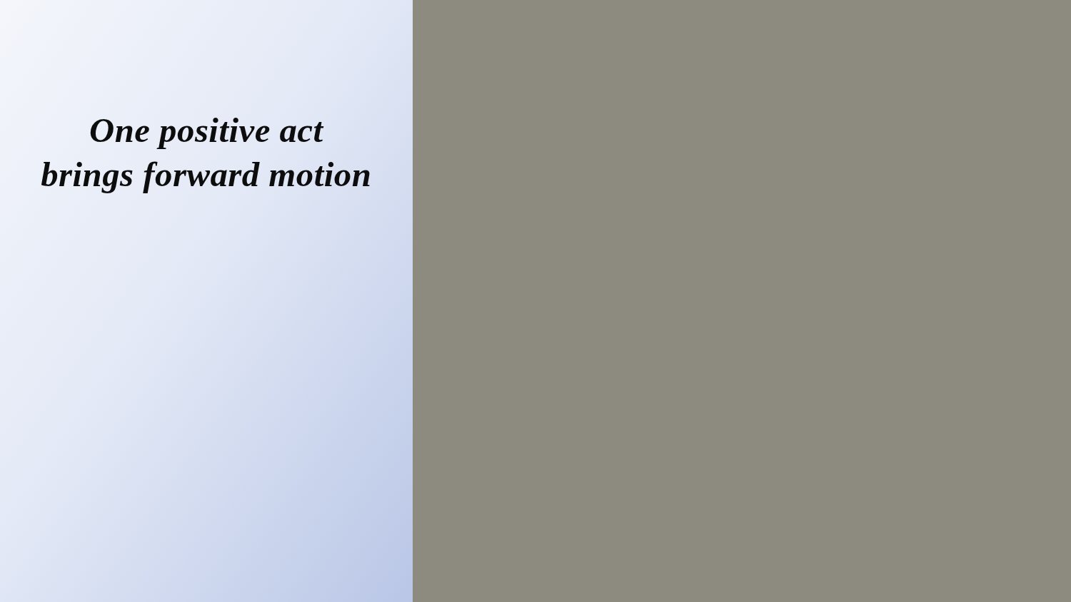One positive act brings forward motion